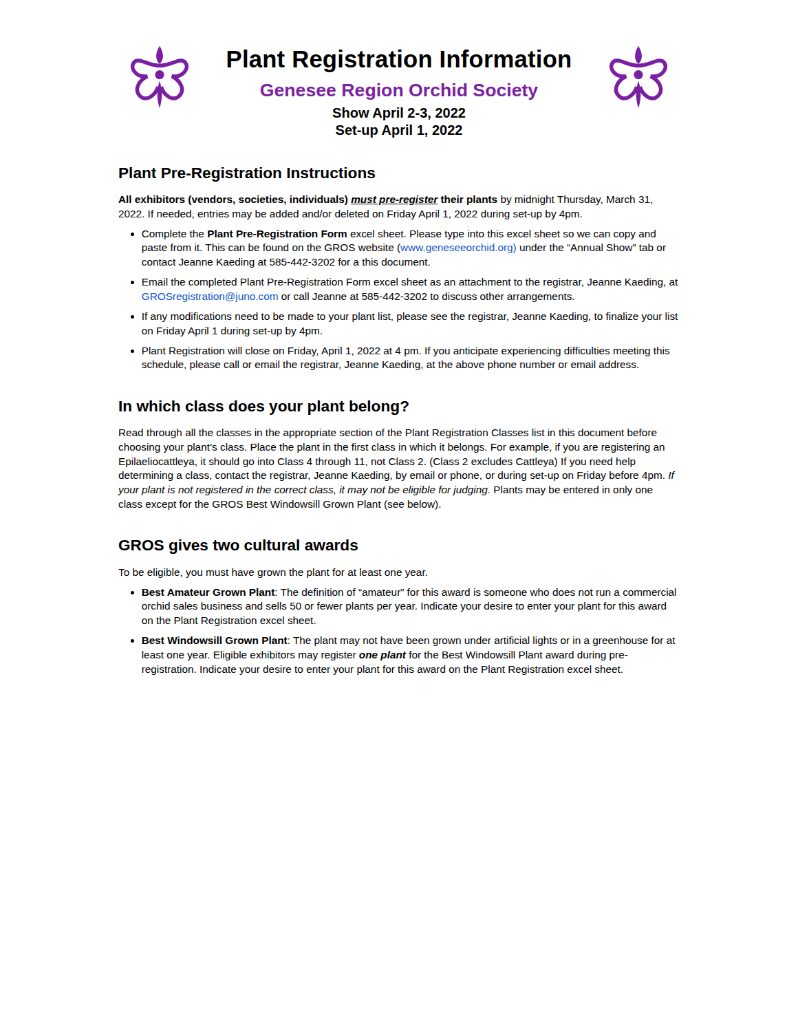Plant Registration Information
Genesee Region Orchid Society
Show April 2-3, 2022
Set-up April 1, 2022
Plant Pre-Registration Instructions
All exhibitors (vendors, societies, individuals) must pre-register their plants by midnight Thursday, March 31, 2022. If needed, entries may be added and/or deleted on Friday April 1, 2022 during set-up by 4pm.
Complete the Plant Pre-Registration Form excel sheet. Please type into this excel sheet so we can copy and paste from it. This can be found on the GROS website (www.geneseeorchid.org) under the “Annual Show” tab or contact Jeanne Kaeding at 585-442-3202 for a this document.
Email the completed Plant Pre-Registration Form excel sheet as an attachment to the registrar, Jeanne Kaeding, at GROSregistration@juno.com or call Jeanne at 585-442-3202 to discuss other arrangements.
If any modifications need to be made to your plant list, please see the registrar, Jeanne Kaeding, to finalize your list on Friday April 1 during set-up by 4pm.
Plant Registration will close on Friday, April 1, 2022 at 4 pm. If you anticipate experiencing difficulties meeting this schedule, please call or email the registrar, Jeanne Kaeding, at the above phone number or email address.
In which class does your plant belong?
Read through all the classes in the appropriate section of the Plant Registration Classes list in this document before choosing your plant’s class. Place the plant in the first class in which it belongs. For example, if you are registering an Epilaeliocattleya, it should go into Class 4 through 11, not Class 2. (Class 2 excludes Cattleya) If you need help determining a class, contact the registrar, Jeanne Kaeding, by email or phone, or during set-up on Friday before 4pm. If your plant is not registered in the correct class, it may not be eligible for judging. Plants may be entered in only one class except for the GROS Best Windowsill Grown Plant (see below).
GROS gives two cultural awards
To be eligible, you must have grown the plant for at least one year.
Best Amateur Grown Plant: The definition of “amateur” for this award is someone who does not run a commercial orchid sales business and sells 50 or fewer plants per year. Indicate your desire to enter your plant for this award on the Plant Registration excel sheet.
Best Windowsill Grown Plant: The plant may not have been grown under artificial lights or in a greenhouse for at least one year. Eligible exhibitors may register one plant for the Best Windowsill Plant award during pre-registration. Indicate your desire to enter your plant for this award on the Plant Registration excel sheet.